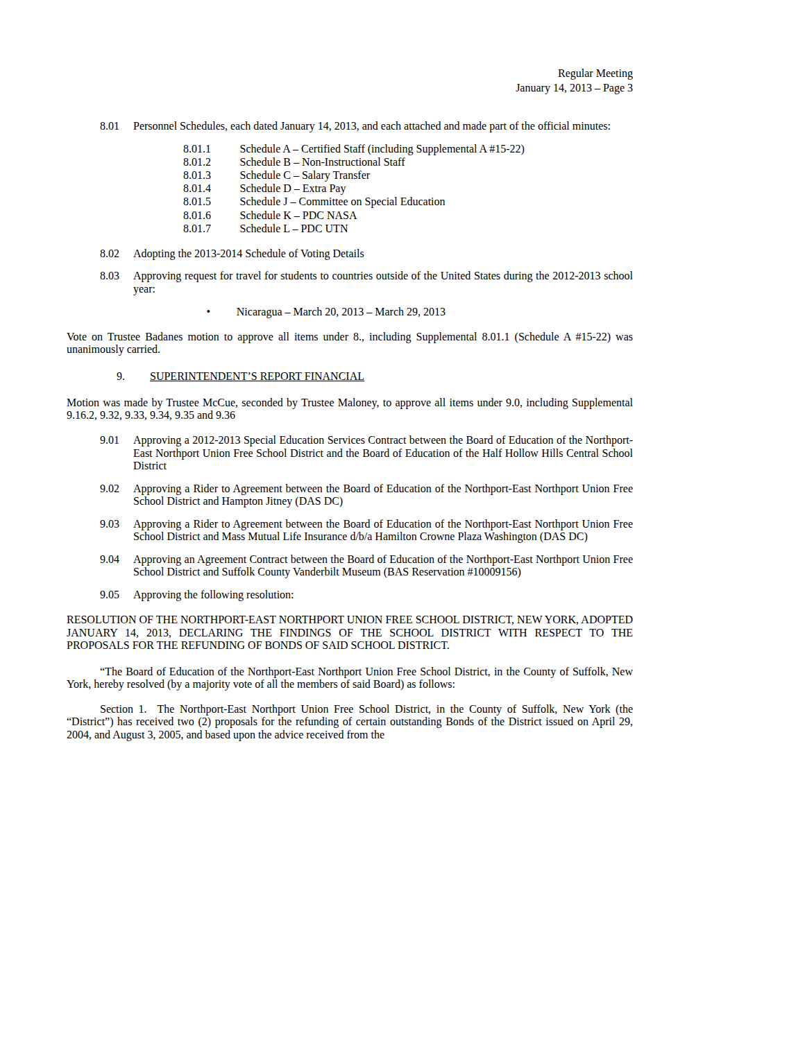Regular Meeting
January 14, 2013 – Page 3
8.01
Personnel Schedules, each dated January 14, 2013, and each attached and made part of the official minutes:
8.01.1 Schedule A – Certified Staff (including Supplemental A #15-22)
8.01.2 Schedule B – Non-Instructional Staff
8.01.3 Schedule C – Salary Transfer
8.01.4 Schedule D – Extra Pay
8.01.5 Schedule J – Committee on Special Education
8.01.6 Schedule K – PDC NASA
8.01.7 Schedule L – PDC UTN
8.02
Adopting the 2013-2014 Schedule of Voting Details
8.03
Approving request for travel for students to countries outside of the United States during the 2012-2013 school year:
•Nicaragua – March 20, 2013 – March 29, 2013
Vote on Trustee Badanes motion to approve all items under 8., including Supplemental 8.01.1 (Schedule A #15-22) was unanimously carried.
9.
SUPERINTENDENT’S REPORT FINANCIAL
Motion was made by Trustee McCue, seconded by Trustee Maloney, to approve all items under 9.0, including Supplemental 9.16.2, 9.32, 9.33, 9.34, 9.35 and 9.36
9.01
Approving a 2012-2013 Special Education Services Contract between the Board of Education of the Northport-East Northport Union Free School District and the Board of Education of the Half Hollow Hills Central School District
9.02
Approving a Rider to Agreement between the Board of Education of the Northport-East Northport Union Free School District and Hampton Jitney (DAS DC)
9.03
Approving a Rider to Agreement between the Board of Education of the Northport-East Northport Union Free School District and Mass Mutual Life Insurance d/b/a Hamilton Crowne Plaza Washington (DAS DC)
9.04
Approving an Agreement Contract between the Board of Education of the Northport-East Northport Union Free School District and Suffolk County Vanderbilt Museum (BAS Reservation #10009156)
9.05
Approving the following resolution:
RESOLUTION OF THE NORTHPORT-EAST NORTHPORT UNION FREE SCHOOL DISTRICT, NEW YORK, ADOPTED JANUARY 14, 2013, DECLARING THE FINDINGS OF THE SCHOOL DISTRICT WITH RESPECT TO THE PROPOSALS FOR THE REFUNDING OF BONDS OF SAID SCHOOL DISTRICT.
“The Board of Education of the Northport-East Northport Union Free School District, in the County of Suffolk, New York, hereby resolved (by a majority vote of all the members of said Board) as follows:
Section 1. The Northport-East Northport Union Free School District, in the County of Suffolk, New York (the “District”) has received two (2) proposals for the refunding of certain outstanding Bonds of the District issued on April 29, 2004, and August 3, 2005, and based upon the advice received from the